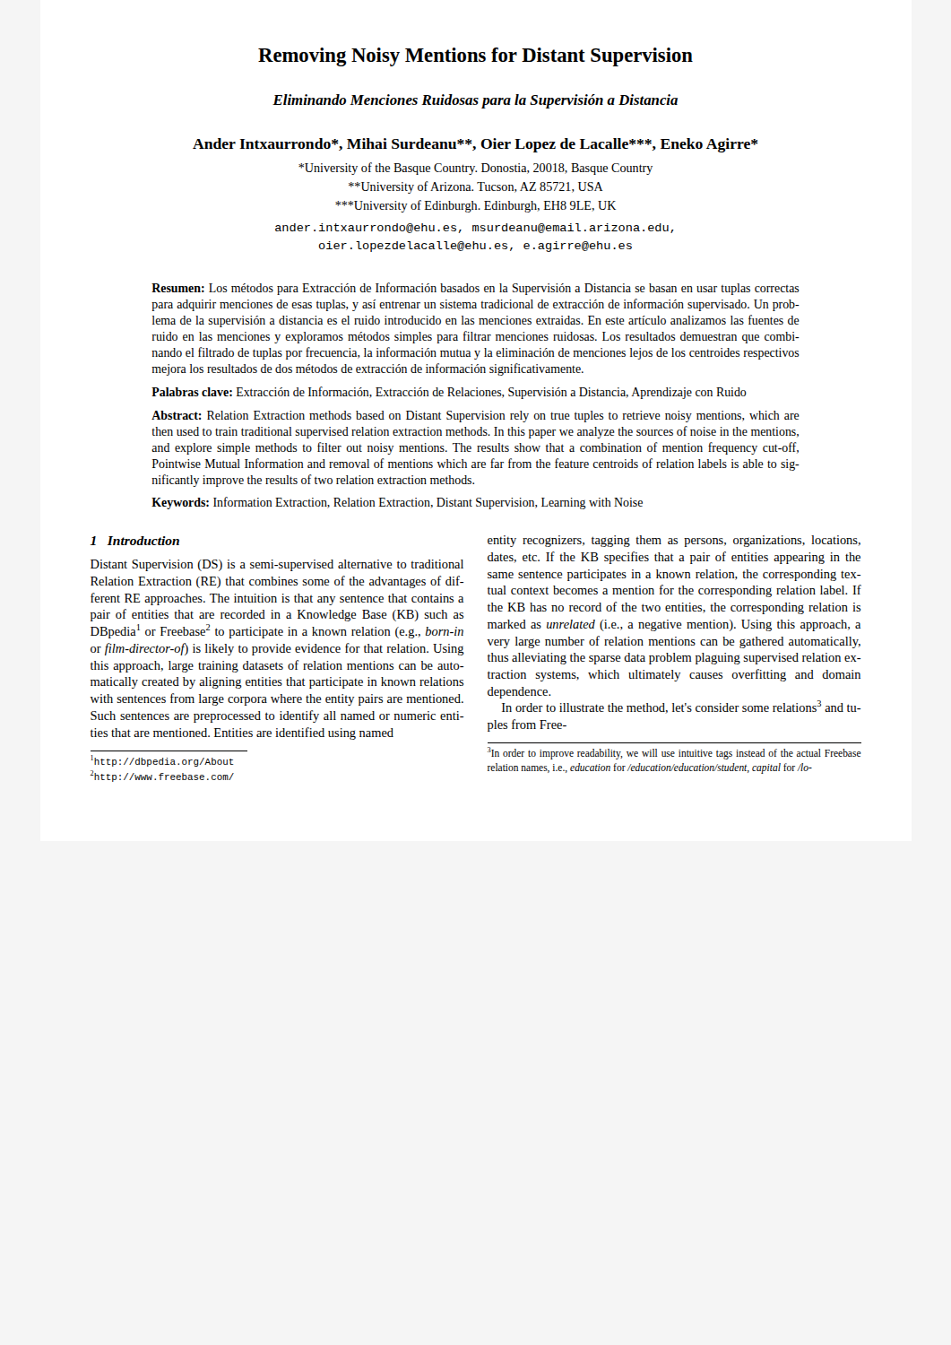Removing Noisy Mentions for Distant Supervision
Eliminando Menciones Ruidosas para la Supervisión a Distancia
Ander Intxaurrondo*, Mihai Surdeanu**, Oier Lopez de Lacalle***, Eneko Agirre*
*University of the Basque Country. Donostia, 20018, Basque Country
**University of Arizona. Tucson, AZ 85721, USA
***University of Edinburgh. Edinburgh, EH8 9LE, UK
ander.intxaurrondo@ehu.es, msurdeanu@email.arizona.edu,
oier.lopezdelacalle@ehu.es, e.agirre@ehu.es
Resumen: Los métodos para Extracción de Información basados en la Supervisión a Distancia se basan en usar tuplas correctas para adquirir menciones de esas tuplas, y así entrenar un sistema tradicional de extracción de información supervisado. Un problema de la supervisión a distancia es el ruido introducido en las menciones extraidas. En este artículo analizamos las fuentes de ruido en las menciones y exploramos métodos simples para filtrar menciones ruidosas. Los resultados demuestran que combinando el filtrado de tuplas por frecuencia, la información mutua y la eliminación de menciones lejos de los centroides respectivos mejora los resultados de dos métodos de extracción de información significativamente.
Palabras clave: Extracción de Información, Extracción de Relaciones, Supervisión a Distancia, Aprendizaje con Ruido
Abstract: Relation Extraction methods based on Distant Supervision rely on true tuples to retrieve noisy mentions, which are then used to train traditional supervised relation extraction methods. In this paper we analyze the sources of noise in the mentions, and explore simple methods to filter out noisy mentions. The results show that a combination of mention frequency cut-off, Pointwise Mutual Information and removal of mentions which are far from the feature centroids of relation labels is able to significantly improve the results of two relation extraction methods.
Keywords: Information Extraction, Relation Extraction, Distant Supervision, Learning with Noise
1 Introduction
Distant Supervision (DS) is a semi-supervised alternative to traditional Relation Extraction (RE) that combines some of the advantages of different RE approaches. The intuition is that any sentence that contains a pair of entities that are recorded in a Knowledge Base (KB) such as DBpedia1 or Freebase2 to participate in a known relation (e.g., born-in or film-director-of) is likely to provide evidence for that relation. Using this approach, large training datasets of relation mentions can be automatically created by aligning entities that participate in known relations with sentences from large corpora where the entity pairs are mentioned. Such sentences are preprocessed to identify all named or numeric entities that are mentioned. Entities are identified using named
1http://dbpedia.org/About
2http://www.freebase.com/
entity recognizers, tagging them as persons, organizations, locations, dates, etc. If the KB specifies that a pair of entities appearing in the same sentence participates in a known relation, the corresponding textual context becomes a mention for the corresponding relation label. If the KB has no record of the two entities, the corresponding relation is marked as unrelated (i.e., a negative mention). Using this approach, a very large number of relation mentions can be gathered automatically, thus alleviating the sparse data problem plaguing supervised relation extraction systems, which ultimately causes overfitting and domain dependence.
In order to illustrate the method, let's consider some relations3 and tuples from Free-
3In order to improve readability, we will use intuitive tags instead of the actual Freebase relation names, i.e., education for /education/education/student, capital for /lo-